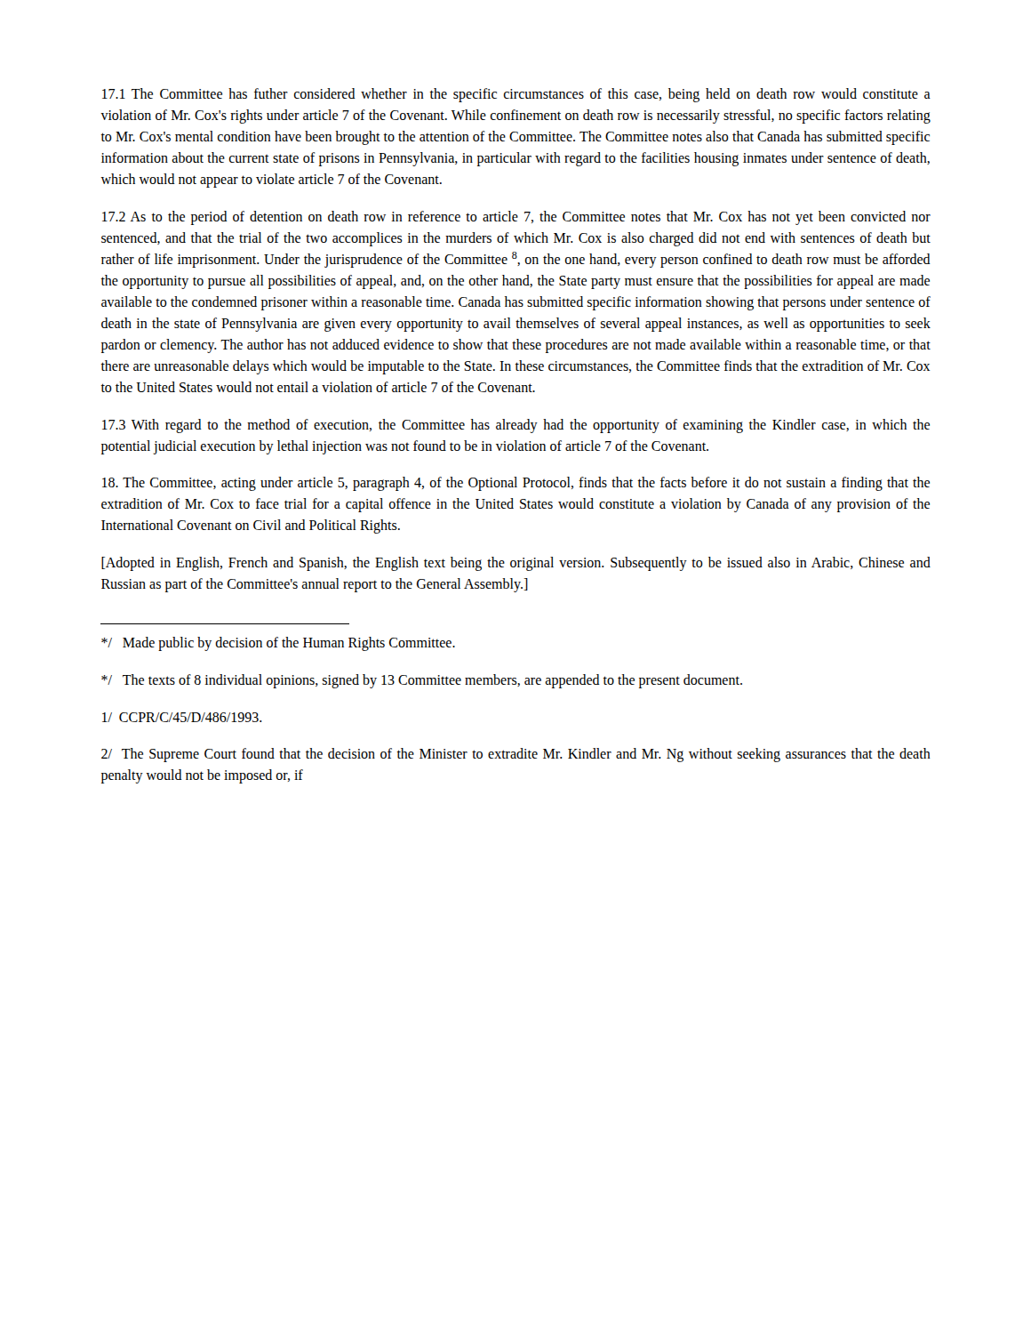17.1 The Committee has futher considered whether in the specific circumstances of this case, being held on death row would constitute a violation of Mr. Cox's rights under article 7 of the Covenant. While confinement on death row is necessarily stressful, no specific factors relating to Mr. Cox's mental condition have been brought to the attention of the Committee. The Committee notes also that Canada has submitted specific information about the current state of prisons in Pennsylvania, in particular with regard to the facilities housing inmates under sentence of death, which would not appear to violate article 7 of the Covenant.
17.2 As to the period of detention on death row in reference to article 7, the Committee notes that Mr. Cox has not yet been convicted nor sentenced, and that the trial of the two accomplices in the murders of which Mr. Cox is also charged did not end with sentences of death but rather of life imprisonment. Under the jurisprudence of the Committee 8, on the one hand, every person confined to death row must be afforded the opportunity to pursue all possibilities of appeal, and, on the other hand, the State party must ensure that the possibilities for appeal are made available to the condemned prisoner within a reasonable time. Canada has submitted specific information showing that persons under sentence of death in the state of Pennsylvania are given every opportunity to avail themselves of several appeal instances, as well as opportunities to seek pardon or clemency. The author has not adduced evidence to show that these procedures are not made available within a reasonable time, or that there are unreasonable delays which would be imputable to the State. In these circumstances, the Committee finds that the extradition of Mr. Cox to the United States would not entail a violation of article 7 of the Covenant.
17.3 With regard to the method of execution, the Committee has already had the opportunity of examining the Kindler case, in which the potential judicial execution by lethal injection was not found to be in violation of article 7 of the Covenant.
18. The Committee, acting under article 5, paragraph 4, of the Optional Protocol, finds that the facts before it do not sustain a finding that the extradition of Mr. Cox to face trial for a capital offence in the United States would constitute a violation by Canada of any provision of the International Covenant on Civil and Political Rights.
[Adopted in English, French and Spanish, the English text being the original version. Subsequently to be issued also in Arabic, Chinese and Russian as part of the Committee's annual report to the General Assembly.]
*/ Made public by decision of the Human Rights Committee.
*/ The texts of 8 individual opinions, signed by 13 Committee members, are appended to the present document.
1/ CCPR/C/45/D/486/1993.
2/ The Supreme Court found that the decision of the Minister to extradite Mr. Kindler and Mr. Ng without seeking assurances that the death penalty would not be imposed or, if